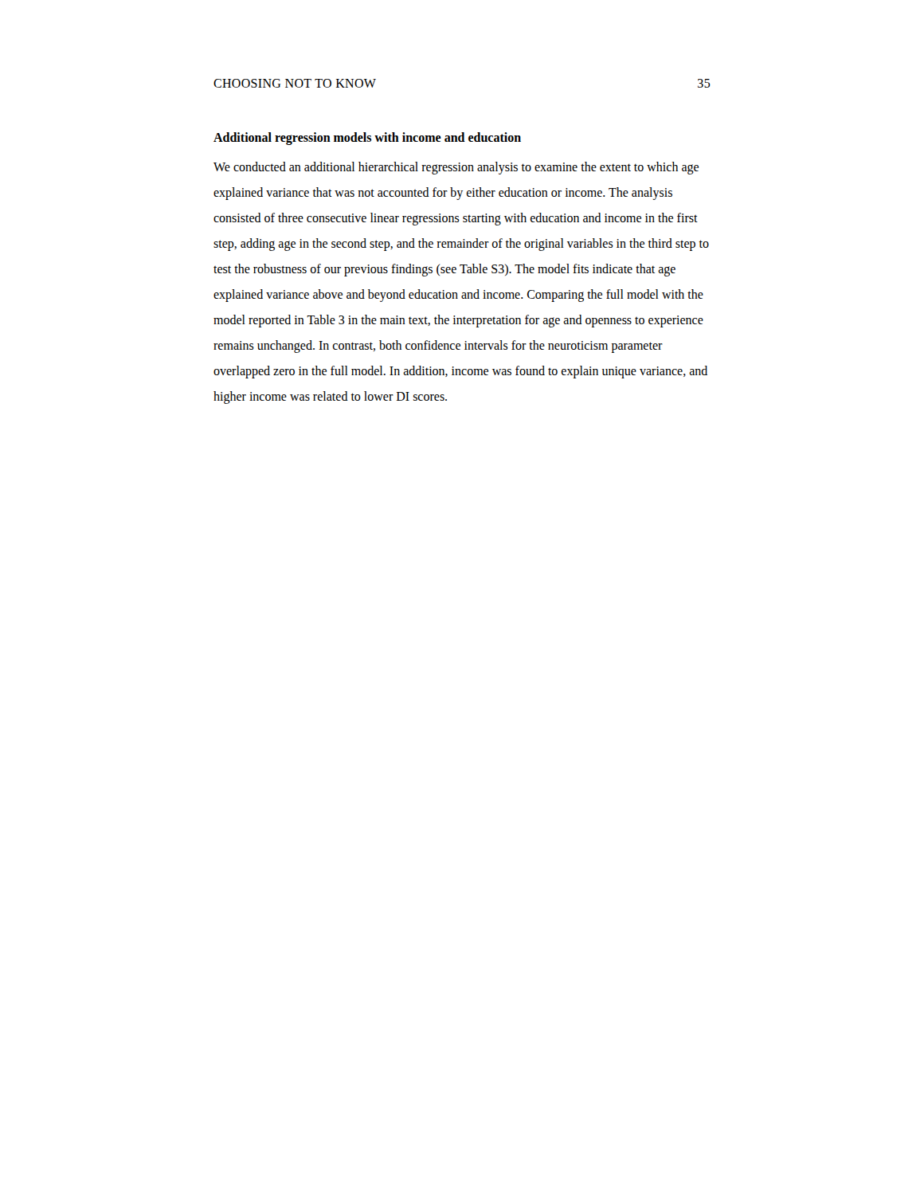Choosing not to know 35
Additional regression models with income and education
We conducted an additional hierarchical regression analysis to examine the extent to which age explained variance that was not accounted for by either education or income. The analysis consisted of three consecutive linear regressions starting with education and income in the first step, adding age in the second step, and the remainder of the original variables in the third step to test the robustness of our previous findings (see Table S3). The model fits indicate that age explained variance above and beyond education and income. Comparing the full model with the model reported in Table 3 in the main text, the interpretation for age and openness to experience remains unchanged. In contrast, both confidence intervals for the neuroticism parameter overlapped zero in the full model. In addition, income was found to explain unique variance, and higher income was related to lower DI scores.